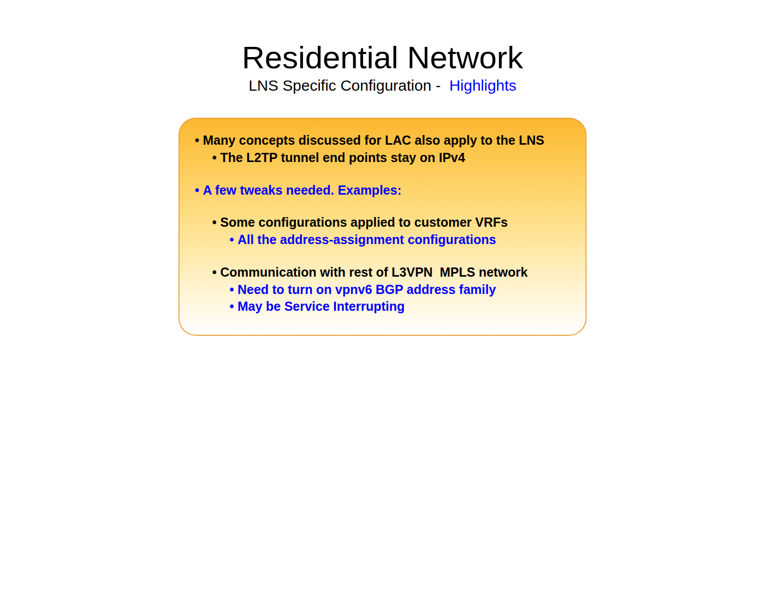Residential Network
LNS Specific Configuration - Highlights
Many concepts discussed for LAC also apply to the LNS
The L2TP tunnel end points stay on IPv4
A few tweaks needed. Examples:
Some configurations applied to customer VRFs
All the address-assignment configurations
Communication with rest of L3VPN MPLS network
Need to turn on vpnv6 BGP address family
May be Service Interrupting